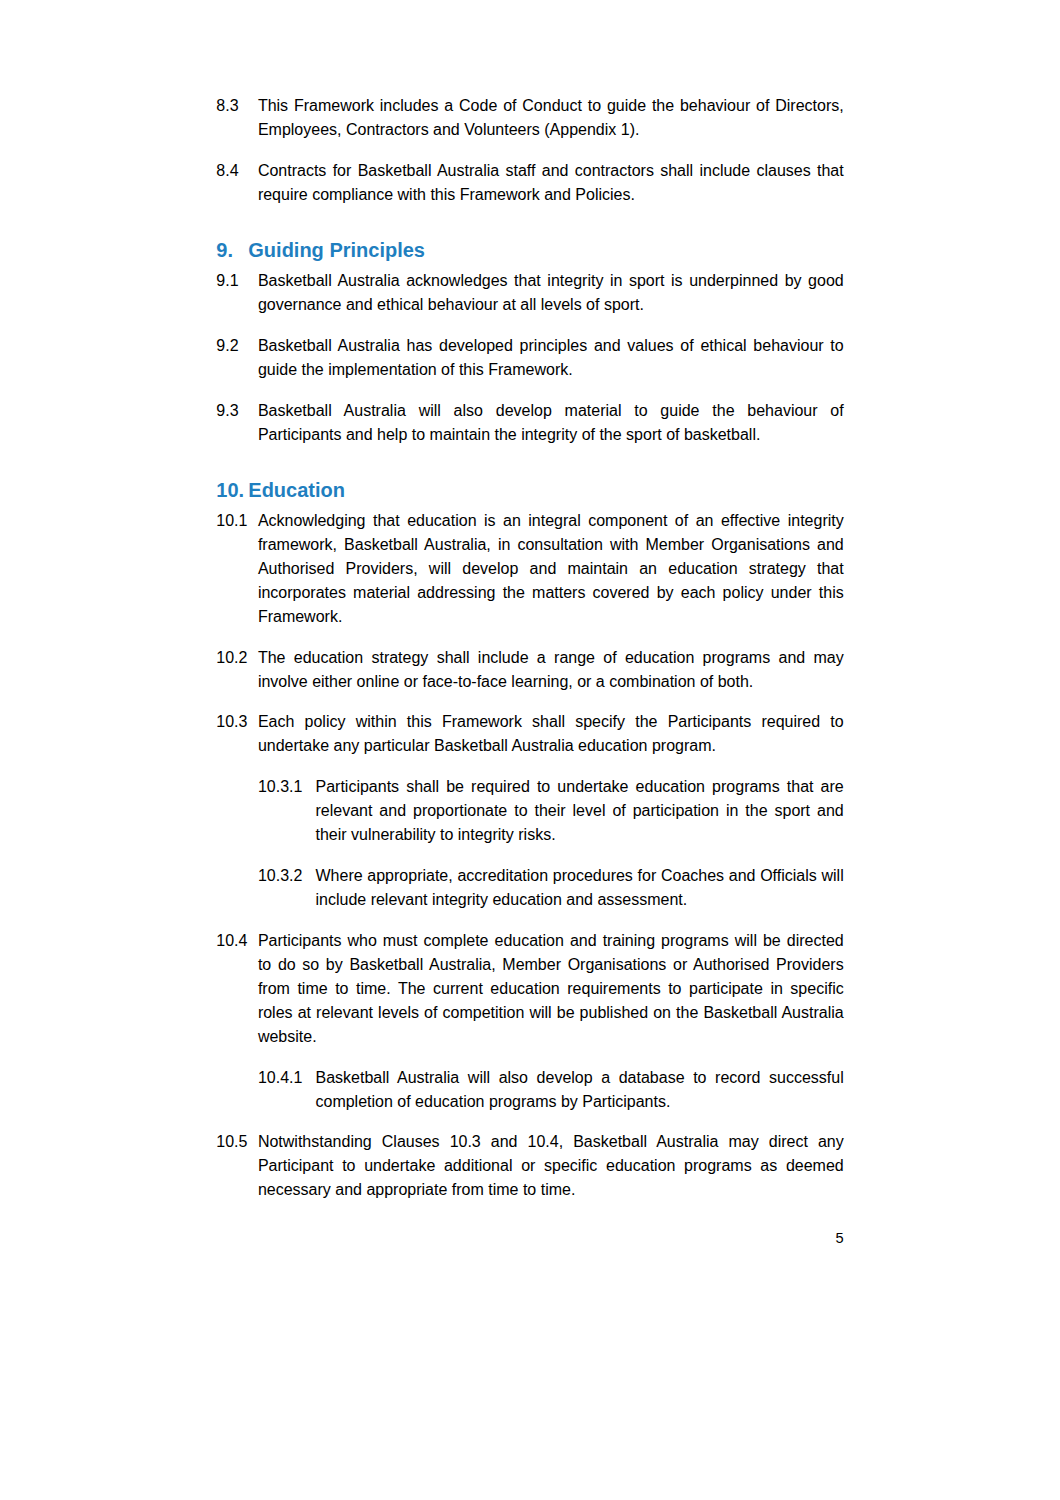8.3
This Framework includes a Code of Conduct to guide the behaviour of Directors, Employees, Contractors and Volunteers (Appendix 1).
8.4
Contracts for Basketball Australia staff and contractors shall include clauses that require compliance with this Framework and Policies.
9. Guiding Principles
9.1
Basketball Australia acknowledges that integrity in sport is underpinned by good governance and ethical behaviour at all levels of sport.
9.2
Basketball Australia has developed principles and values of ethical behaviour to guide the implementation of this Framework.
9.3
Basketball Australia will also develop material to guide the behaviour of Participants and help to maintain the integrity of the sport of basketball.
10. Education
10.1
Acknowledging that education is an integral component of an effective integrity framework, Basketball Australia, in consultation with Member Organisations and Authorised Providers, will develop and maintain an education strategy that incorporates material addressing the matters covered by each policy under this Framework.
10.2
The education strategy shall include a range of education programs and may involve either online or face-to-face learning, or a combination of both.
10.3
Each policy within this Framework shall specify the Participants required to undertake any particular Basketball Australia education program.
10.3.1
Participants shall be required to undertake education programs that are relevant and proportionate to their level of participation in the sport and their vulnerability to integrity risks.
10.3.2
Where appropriate, accreditation procedures for Coaches and Officials will include relevant integrity education and assessment.
10.4
Participants who must complete education and training programs will be directed to do so by Basketball Australia, Member Organisations or Authorised Providers from time to time. The current education requirements to participate in specific roles at relevant levels of competition will be published on the Basketball Australia website.
10.4.1
Basketball Australia will also develop a database to record successful completion of education programs by Participants.
10.5
Notwithstanding Clauses 10.3 and 10.4, Basketball Australia may direct any Participant to undertake additional or specific education programs as deemed necessary and appropriate from time to time.
5